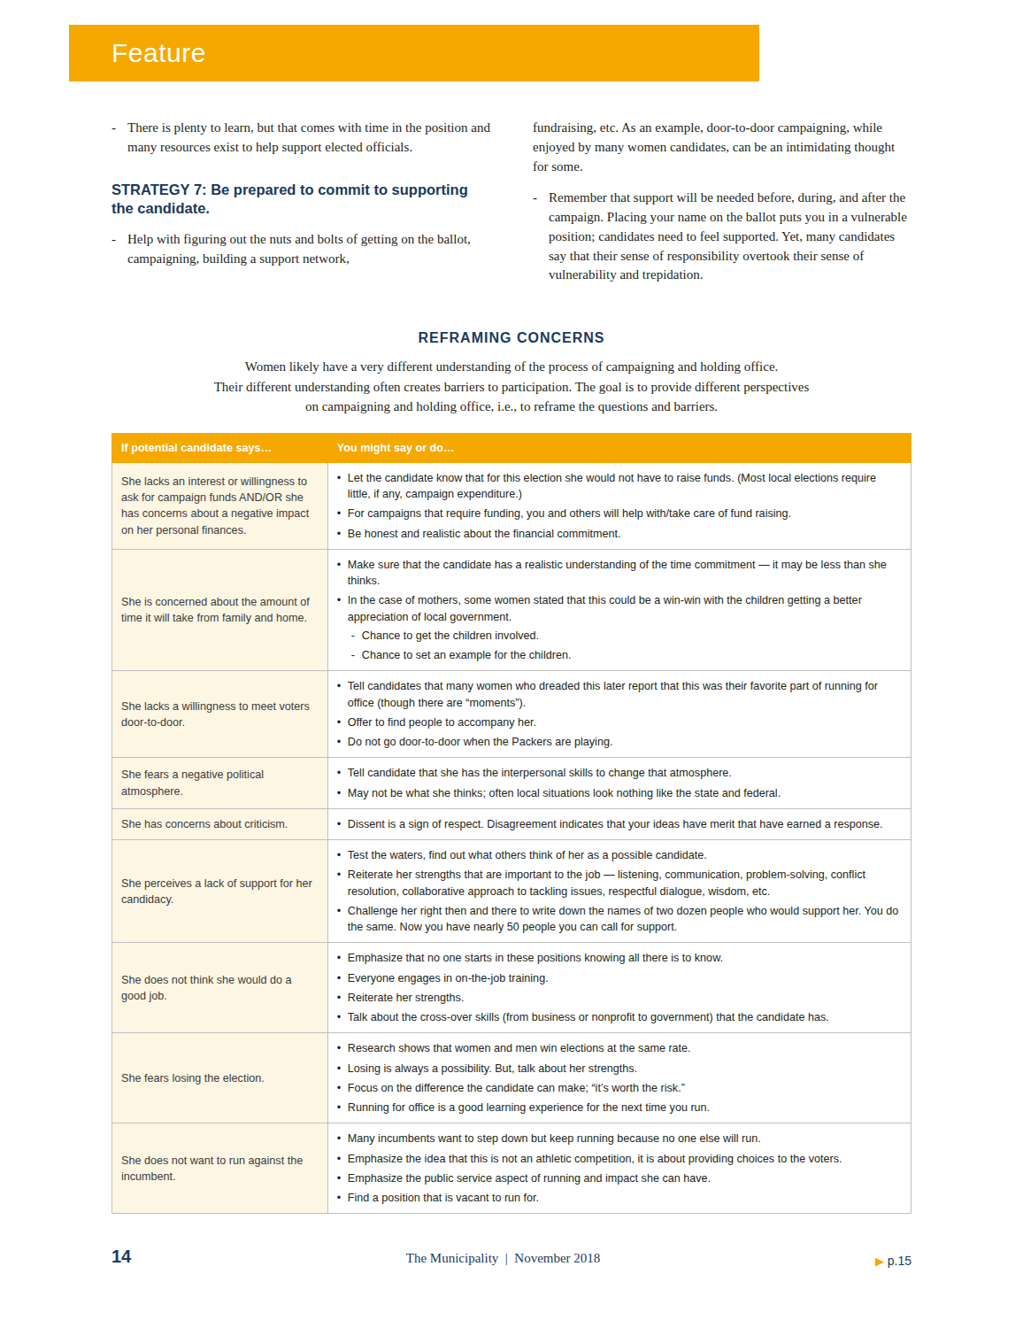Feature
There is plenty to learn, but that comes with time in the position and many resources exist to help support elected officials.
STRATEGY 7: Be prepared to commit to supporting the candidate.
Help with figuring out the nuts and bolts of getting on the ballot, campaigning, building a support network,
fundraising, etc. As an example, door-to-door campaigning, while enjoyed by many women candidates, can be an intimidating thought for some.
Remember that support will be needed before, during, and after the campaign. Placing your name on the ballot puts you in a vulnerable position; candidates need to feel supported. Yet, many candidates say that their sense of responsibility overtook their sense of vulnerability and trepidation.
REFRAMING CONCERNS
Women likely have a very different understanding of the process of campaigning and holding office.
Their different understanding often creates barriers to participation. The goal is to provide different perspectives
on campaigning and holding office, i.e., to reframe the questions and barriers.
| If potential candidate says… | You might say or do… |
| --- | --- |
| She lacks an interest or willingness to ask for campaign funds AND/OR she has concerns about a negative impact on her personal finances. | Let the candidate know that for this election she would not have to raise funds. (Most local elections require little, if any, campaign expenditure.) For campaigns that require funding, you and others will help with/take care of fund raising. Be honest and realistic about the financial commitment. |
| She is concerned about the amount of time it will take from family and home. | Make sure that the candidate has a realistic understanding of the time commitment — it may be less than she thinks. In the case of mothers, some women stated that this could be a win-win with the children getting a better appreciation of local government. Chance to get the children involved. Chance to set an example for the children. |
| She lacks a willingness to meet voters door-to-door. | Tell candidates that many women who dreaded this later report that this was their favorite part of running for office (though there are “moments”). Offer to find people to accompany her. Do not go door-to-door when the Packers are playing. |
| She fears a negative political atmosphere. | Tell candidate that she has the interpersonal skills to change that atmosphere. May not be what she thinks; often local situations look nothing like the state and federal. |
| She has concerns about criticism. | Dissent is a sign of respect. Disagreement indicates that your ideas have merit that have earned a response. |
| She perceives a lack of support for her candidacy. | Test the waters, find out what others think of her as a possible candidate. Reiterate her strengths that are important to the job — listening, communication, problem-solving, conflict resolution, collaborative approach to tackling issues, respectful dialogue, wisdom, etc. Challenge her right then and there to write down the names of two dozen people who would support her. You do the same. Now you have nearly 50 people you can call for support. |
| She does not think she would do a good job. | Emphasize that no one starts in these positions knowing all there is to know. Everyone engages in on-the-job training. Reiterate her strengths. Talk about the cross-over skills (from business or nonprofit to government) that the candidate has. |
| She fears losing the election. | Research shows that women and men win elections at the same rate. Losing is always a possibility. But, talk about her strengths. Focus on the difference the candidate can make; “it’s worth the risk.” Running for office is a good learning experience for the next time you run. |
| She does not want to run against the incumbent. | Many incumbents want to step down but keep running because no one else will run. Emphasize the idea that this is not an athletic competition, it is about providing choices to the voters. Emphasize the public service aspect of running and impact she can have. Find a position that is vacant to run for. |
14
The Municipality | November 2018
▶ p.15